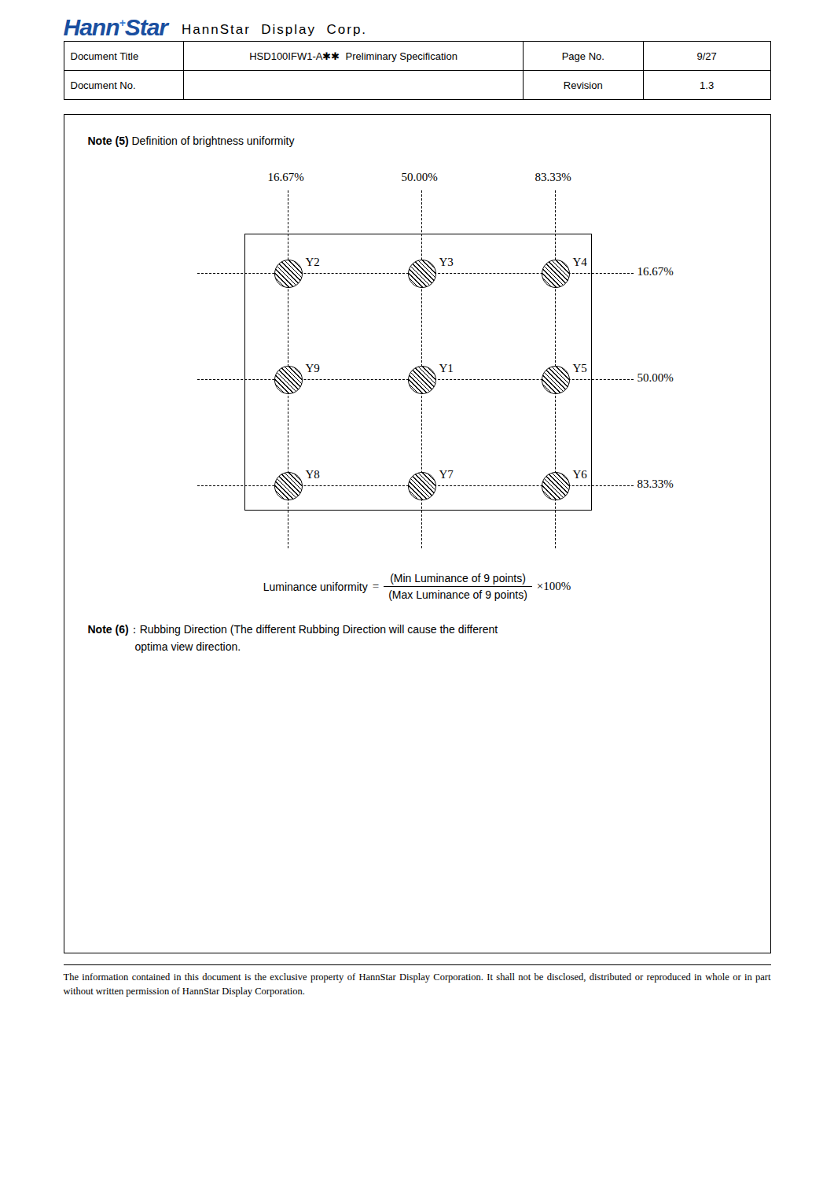Hann+Star
HannStar Display Corp.
| Document Title | HSD100IFW1-A✱✱ Preliminary Specification | Page No. | 9/27 |
| Document No. | | Revision | 1.3 |
Note (5) Definition of brightness uniformity
16.67%
50.00%
83.33%
16.67%
50.00%
83.33%
Y2
Y3
Y4
Y9
Y1
Y5
Y8
Y7
Y6
Luminance uniformity = (Min Luminance of 9 points) (Max Luminance of 9 points) ×100%
Note (6)：Rubbing Direction (The different Rubbing Direction will cause the different optima view direction.
The information contained in this document is the exclusive property of HannStar Display Corporation. It shall not be disclosed, distributed or reproduced in whole or in part without written permission of HannStar Display Corporation.